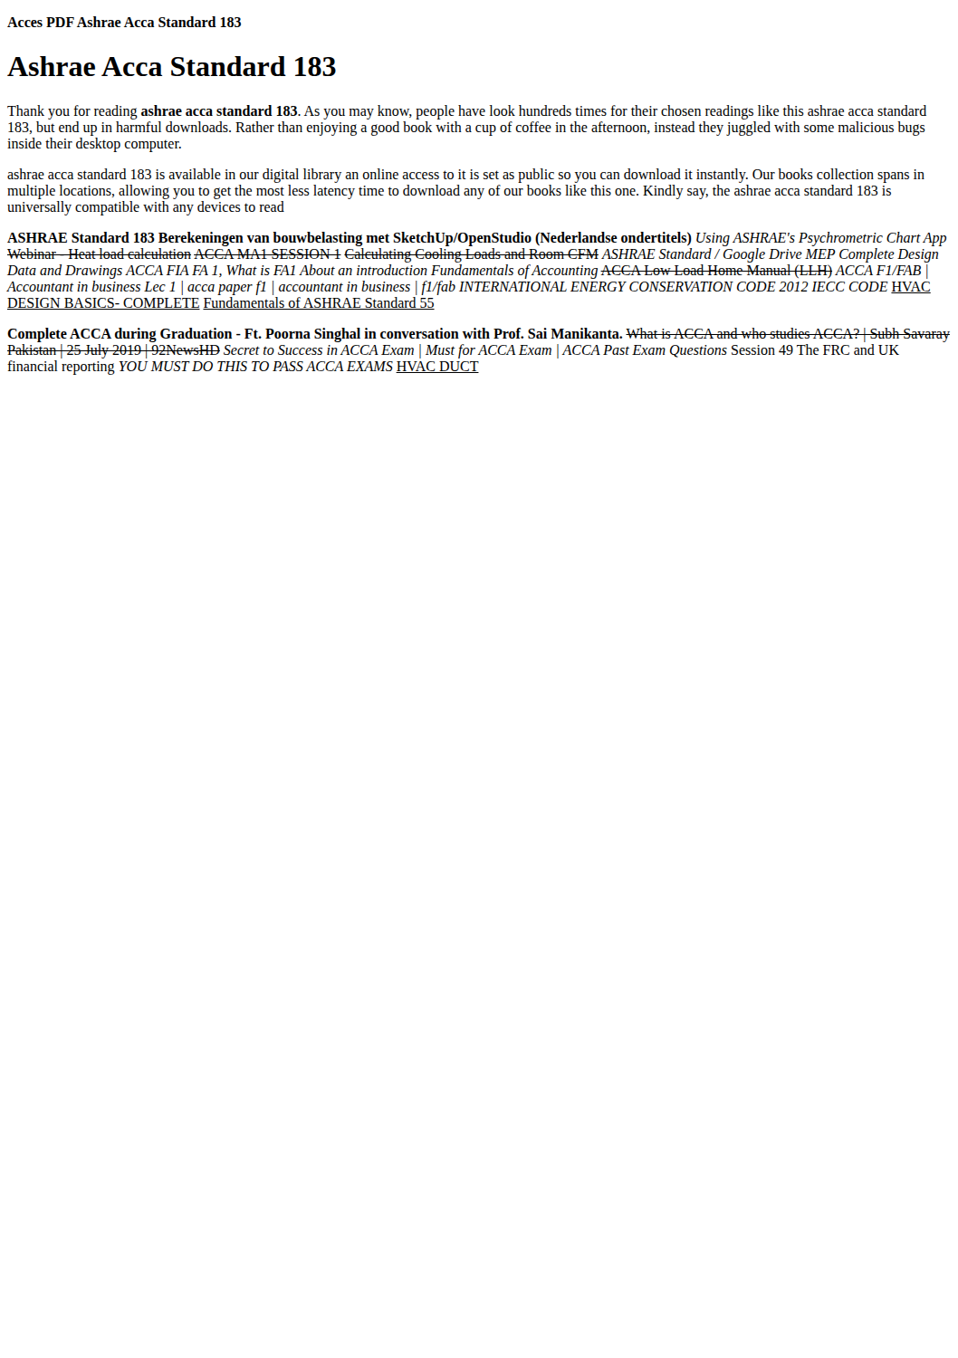Acces PDF Ashrae Acca Standard 183
Ashrae Acca Standard 183
Thank you for reading ashrae acca standard 183. As you may know, people have look hundreds times for their chosen readings like this ashrae acca standard 183, but end up in harmful downloads. Rather than enjoying a good book with a cup of coffee in the afternoon, instead they juggled with some malicious bugs inside their desktop computer.
ashrae acca standard 183 is available in our digital library an online access to it is set as public so you can download it instantly. Our books collection spans in multiple locations, allowing you to get the most less latency time to download any of our books like this one. Kindly say, the ashrae acca standard 183 is universally compatible with any devices to read
ASHRAE Standard 183 Berekeningen van bouwbelasting met SketchUp/OpenStudio (Nederlandse ondertitels) Using ASHRAE's Psychrometric Chart App Webinar - Heat load calculation ACCA MA1 SESSION 1 Calculating Cooling Loads and Room CFM ASHRAE Standard / Google Drive MEP Complete Design Data and Drawings ACCA FIA FA 1, What is FA1 About an introduction Fundamentals of Accounting ACCA Low Load Home Manual (LLH) ACCA F1/FAB | Accountant in business Lec 1 | acca paper f1 | accountant in business | f1/fab INTERNATIONAL ENERGY CONSERVATION CODE 2012 IECC CODE HVAC DESIGN BASICS- COMPLETE Fundamentals of ASHRAE Standard 55
Complete ACCA during Graduation - Ft. Poorna Singhal in conversation with Prof. Sai Manikanta. What is ACCA and who studies ACCA? | Subh Savaray Pakistan | 25 July 2019 | 92NewsHD Secret to Success in ACCA Exam | Must for ACCA Exam | ACCA Past Exam Questions Session 49 The FRC and UK financial reporting YOU MUST DO THIS TO PASS ACCA EXAMS HVAC DUCT